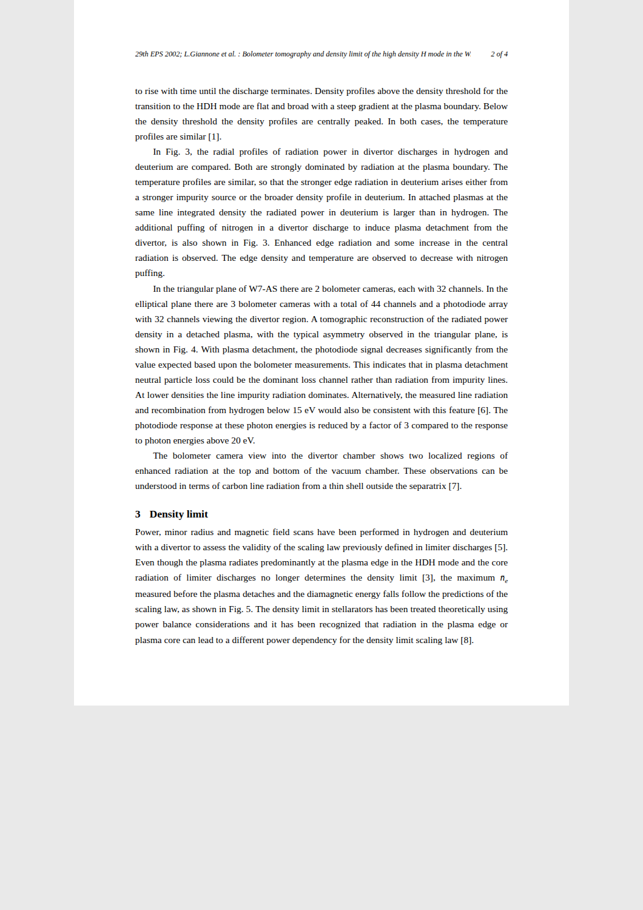29th EPS 2002; L.Giannone et al. : Bolometer tomography and density limit of the high density H mode in the W... 2 of 4
to rise with time until the discharge terminates. Density profiles above the density threshold for the transition to the HDH mode are flat and broad with a steep gradient at the plasma boundary. Below the density threshold the density profiles are centrally peaked. In both cases, the temperature profiles are similar [1].
In Fig. 3, the radial profiles of radiation power in divertor discharges in hydrogen and deuterium are compared. Both are strongly dominated by radiation at the plasma boundary. The temperature profiles are similar, so that the stronger edge radiation in deuterium arises either from a stronger impurity source or the broader density profile in deuterium. In attached plasmas at the same line integrated density the radiated power in deuterium is larger than in hydrogen. The additional puffing of nitrogen in a divertor discharge to induce plasma detachment from the divertor, is also shown in Fig. 3. Enhanced edge radiation and some increase in the central radiation is observed. The edge density and temperature are observed to decrease with nitrogen puffing.
In the triangular plane of W7-AS there are 2 bolometer cameras, each with 32 channels. In the elliptical plane there are 3 bolometer cameras with a total of 44 channels and a photodiode array with 32 channels viewing the divertor region. A tomographic reconstruction of the radiated power density in a detached plasma, with the typical asymmetry observed in the triangular plane, is shown in Fig. 4. With plasma detachment, the photodiode signal decreases significantly from the value expected based upon the bolometer measurements. This indicates that in plasma detachment neutral particle loss could be the dominant loss channel rather than radiation from impurity lines. At lower densities the line impurity radiation dominates. Alternatively, the measured line radiation and recombination from hydrogen below 15 eV would also be consistent with this feature [6]. The photodiode response at these photon energies is reduced by a factor of 3 compared to the response to photon energies above 20 eV.
The bolometer camera view into the divertor chamber shows two localized regions of enhanced radiation at the top and bottom of the vacuum chamber. These observations can be understood in terms of carbon line radiation from a thin shell outside the separatrix [7].
3 Density limit
Power, minor radius and magnetic field scans have been performed in hydrogen and deuterium with a divertor to assess the validity of the scaling law previously defined in limiter discharges [5]. Even though the plasma radiates predominantly at the plasma edge in the HDH mode and the core radiation of limiter discharges no longer determines the density limit [3], the maximum n̄e measured before the plasma detaches and the diamagnetic energy falls follow the predictions of the scaling law, as shown in Fig. 5. The density limit in stellarators has been treated theoretically using power balance considerations and it has been recognized that radiation in the plasma edge or plasma core can lead to a different power dependency for the density limit scaling law [8].